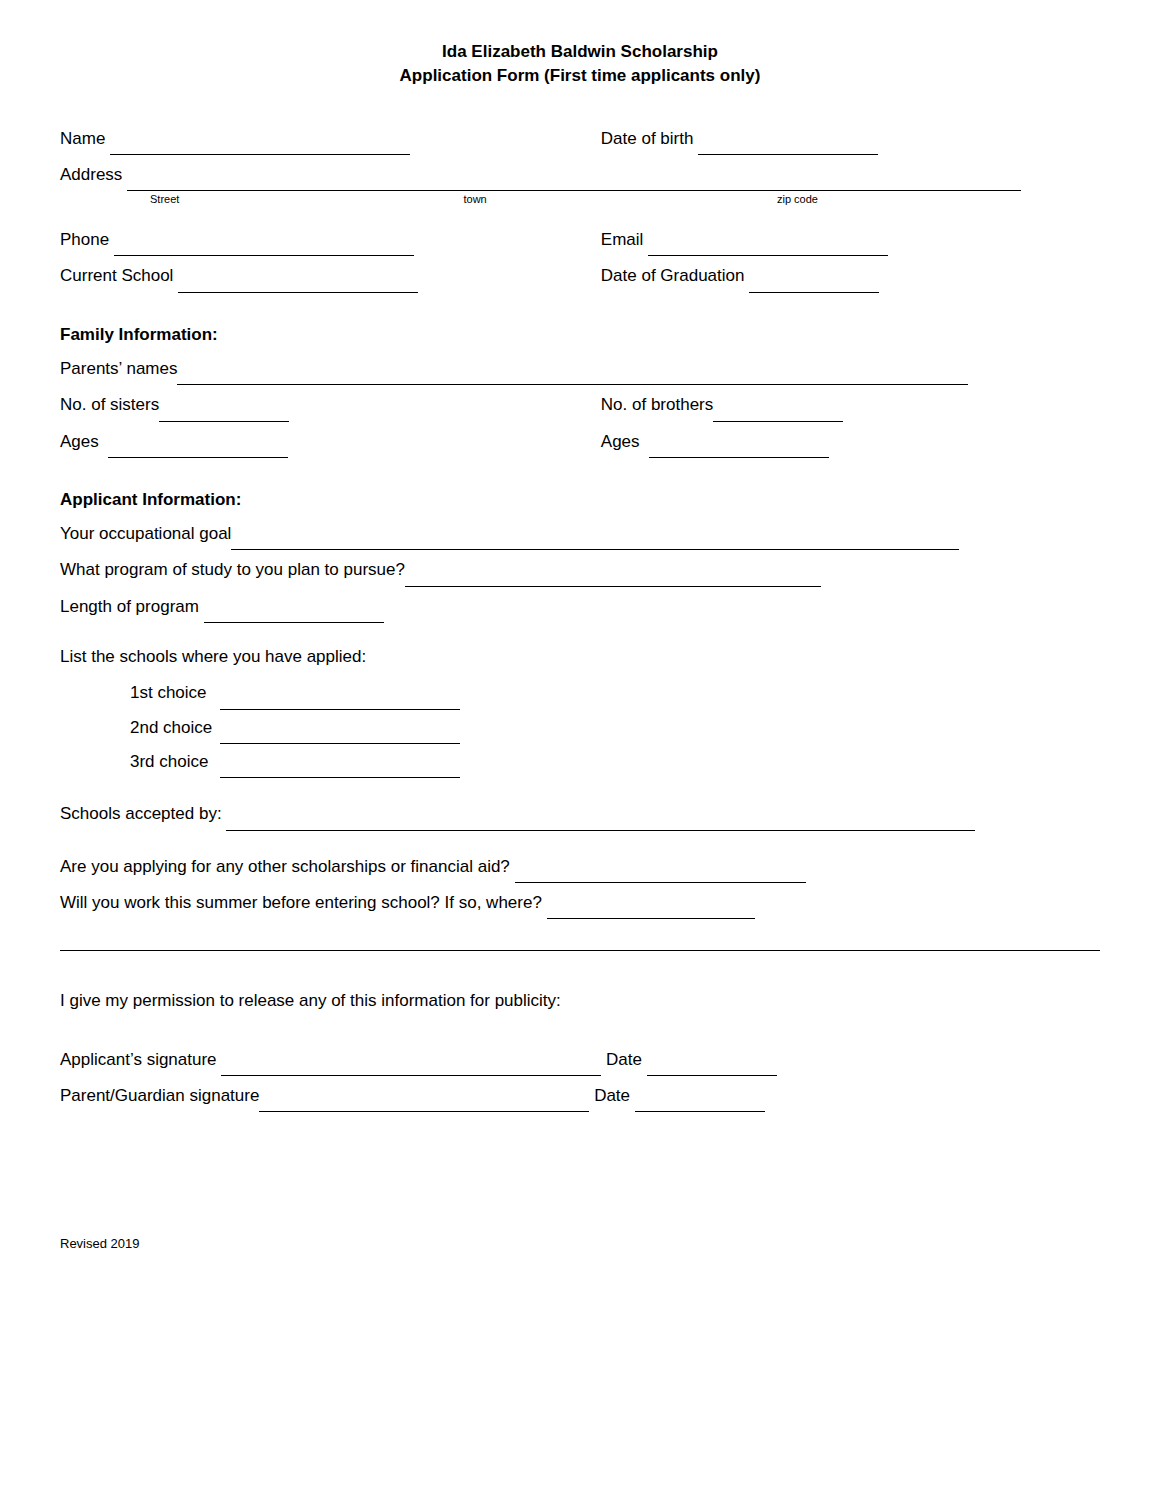Ida Elizabeth Baldwin Scholarship
Application Form (First time applicants only)
Name
Date of birth
Address
Street town zip code
Phone
Email
Current School
Date of Graduation
Family Information:
Parents’ names
No. of sisters
No. of brothers
Ages
Ages
Applicant Information:
Your occupational goal
What program of study to you plan to pursue?
Length of program
List the schools where you have applied:
1st choice
2nd choice
3rd choice
Schools accepted by:
Are you applying for any other scholarships or financial aid?
Will you work this summer before entering school? If so, where?
I give my permission to release any of this information for publicity:
Applicant’s signature Date
Parent/Guardian signature Date
Revised 2019